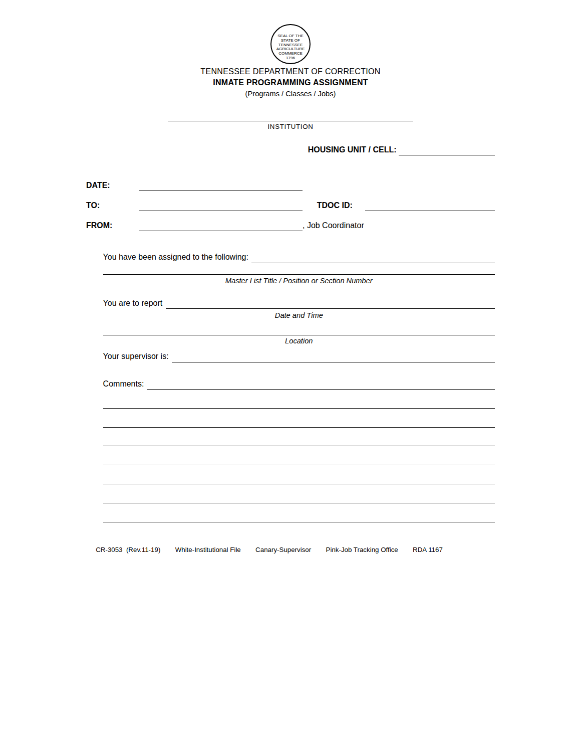SEAL OF THE STATE OF TENNESSEE
AGRICULTURE
COMMERCE
1796
TENNESSEE DEPARTMENT OF CORRECTION
INMATE PROGRAMMING ASSIGNMENT
(Programs / Classes / Jobs)
INSTITUTION
HOUSING UNIT / CELL:
| DATE: | | | | |
| TO: | | | TDOC ID: | |
| FROM: | | , Job Coordinator |
You have been assigned to the following:
Master List Title / Position or Section Number
You are to report
Date and Time
Location
Your supervisor is:
Comments:
CR-3053 (Rev.11-19) White-Institutional File Canary-Supervisor Pink-Job Tracking Office RDA 1167